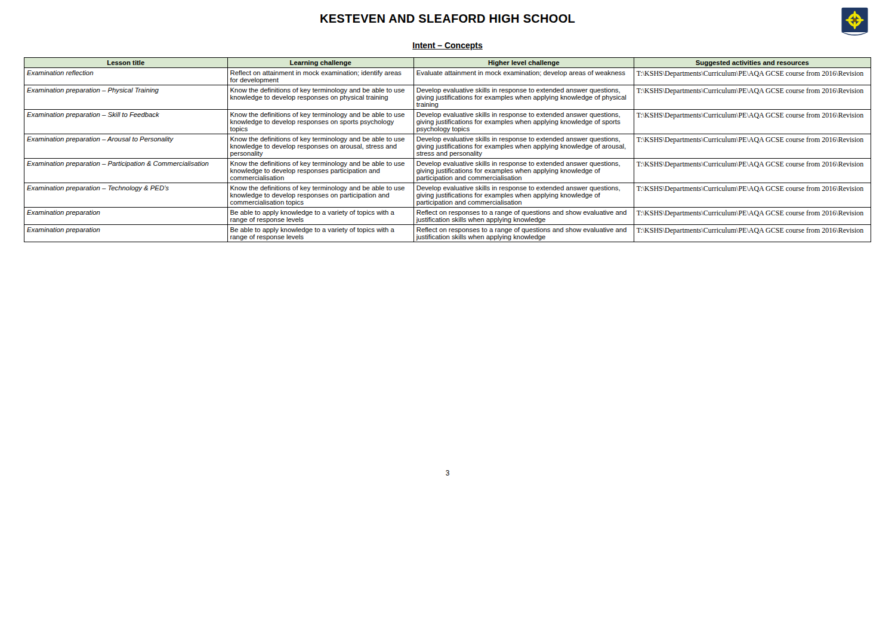KESTEVEN AND SLEAFORD HIGH SCHOOL
Intent – Concepts
| Lesson title | Learning challenge | Higher level challenge | Suggested activities and resources |
| --- | --- | --- | --- |
| Examination reflection | Reflect on attainment in mock examination; identify areas for development | Evaluate attainment in mock examination; develop areas of weakness | T:\KSHS\Departments\Curriculum\PE\AQA GCSE course from 2016\Revision |
| Examination preparation – Physical Training | Know the definitions of key terminology and be able to use knowledge to develop responses on physical training | Develop evaluative skills in response to extended answer questions, giving justifications for examples when applying knowledge of physical training | T:\KSHS\Departments\Curriculum\PE\AQA GCSE course from 2016\Revision |
| Examination preparation – Skill to Feedback | Know the definitions of key terminology and be able to use knowledge to develop responses on sports psychology topics | Develop evaluative skills in response to extended answer questions, giving justifications for examples when applying knowledge of sports psychology topics | T:\KSHS\Departments\Curriculum\PE\AQA GCSE course from 2016\Revision |
| Examination preparation – Arousal to Personality | Know the definitions of key terminology and be able to use knowledge to develop responses on arousal, stress and personality | Develop evaluative skills in response to extended answer questions, giving justifications for examples when applying knowledge of arousal, stress and personality | T:\KSHS\Departments\Curriculum\PE\AQA GCSE course from 2016\Revision |
| Examination preparation – Participation & Commercialisation | Know the definitions of key terminology and be able to use knowledge to develop responses participation and commercialisation | Develop evaluative skills in response to extended answer questions, giving justifications for examples when applying knowledge of participation and commercialisation | T:\KSHS\Departments\Curriculum\PE\AQA GCSE course from 2016\Revision |
| Examination preparation – Technology & PED’s | Know the definitions of key terminology and be able to use knowledge to develop responses on participation and commercialisation topics | Develop evaluative skills in response to extended answer questions, giving justifications for examples when applying knowledge of participation and commercialisation | T:\KSHS\Departments\Curriculum\PE\AQA GCSE course from 2016\Revision |
| Examination preparation | Be able to apply knowledge to a variety of topics with a range of response levels | Reflect on responses to a range of questions and show evaluative and justification skills when applying knowledge | T:\KSHS\Departments\Curriculum\PE\AQA GCSE course from 2016\Revision |
| Examination preparation | Be able to apply knowledge to a variety of topics with a range of response levels | Reflect on responses to a range of questions and show evaluative and justification skills when applying knowledge | T:\KSHS\Departments\Curriculum\PE\AQA GCSE course from 2016\Revision |
3